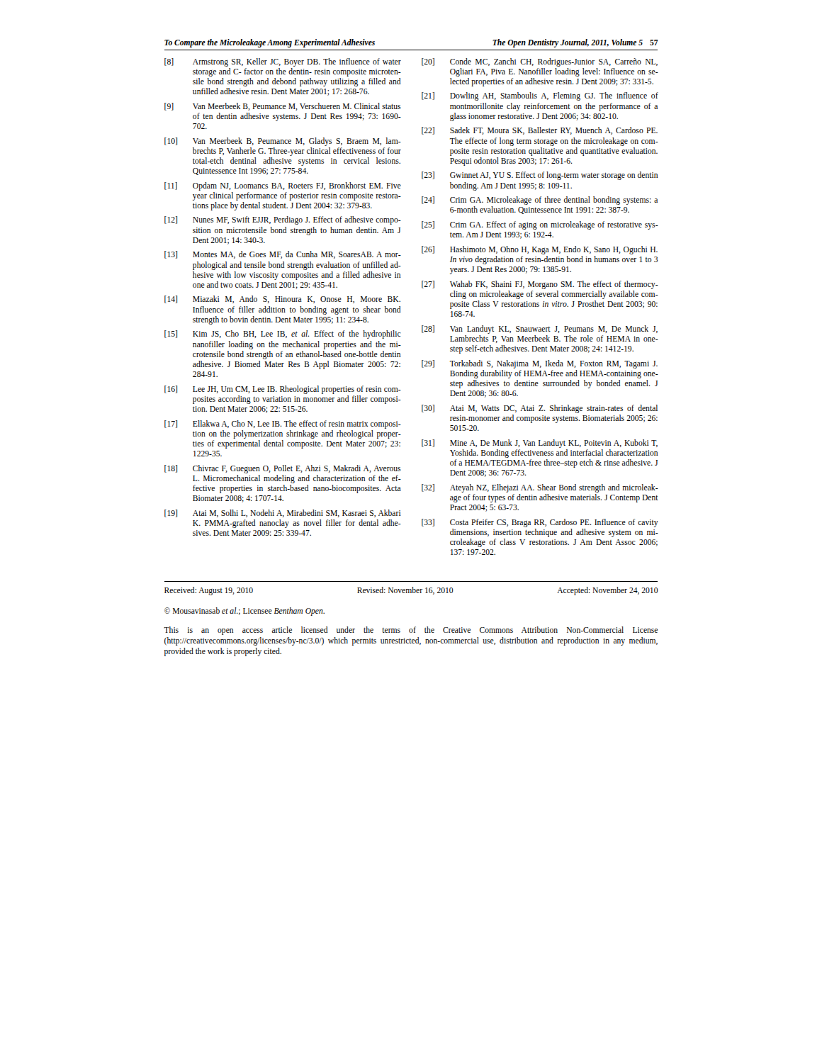To Compare the Microleakage Among Experimental Adhesives
The Open Dentistry Journal, 2011, Volume 557
[8] Armstrong SR, Keller JC, Boyer DB. The influence of water storage and C- factor on the dentin- resin composite microtensile bond strength and debond pathway utilizing a filled and unfilled adhesive resin. Dent Mater 2001; 17: 268-76.
[9] Van Meerbeek B, Peumance M, Verschueren M. Clinical status of ten dentin adhesive systems. J Dent Res 1994; 73: 1690-702.
[10] Van Meerbeek B, Peumance M, Gladys S, Braem M, lambrechts P, Vanherle G. Three-year clinical effectiveness of four total-etch dentinal adhesive systems in cervical lesions. Quintessence Int 1996; 27: 775-84.
[11] Opdam NJ, Loomancs BA, Roeters FJ, Bronkhorst EM. Five year clinical performance of posterior resin composite restorations place by dental student. J Dent 2004: 32: 379-83.
[12] Nunes MF, Swift EJJR, Perdiago J. Effect of adhesive composition on microtensile bond strength to human dentin. Am J Dent 2001; 14: 340-3.
[13] Montes MA, de Goes MF, da Cunha MR, SoaresAB. A morphological and tensile bond strength evaluation of unfilled adhesive with low viscosity composites and a filled adhesive in one and two coats. J Dent 2001; 29: 435-41.
[14] Miazaki M, Ando S, Hinoura K, Onose H, Moore BK. Influence of filler addition to bonding agent to shear bond strength to bovin dentin. Dent Mater 1995; 11: 234-8.
[15] Kim JS, Cho BH, Lee IB, et al. Effect of the hydrophilic nanofiller loading on the mechanical properties and the microtensile bond strength of an ethanol-based one-bottle dentin adhesive. J Biomed Mater Res B Appl Biomater 2005: 72: 284-91.
[16] Lee JH, Um CM, Lee IB. Rheological properties of resin composites according to variation in monomer and filler composition. Dent Mater 2006; 22: 515-26.
[17] Ellakwa A, Cho N, Lee IB. The effect of resin matrix composition on the polymerization shrinkage and rheological properties of experimental dental composite. Dent Mater 2007; 23: 1229-35.
[18] Chivrac F, Gueguen O, Pollet E, Ahzi S, Makradi A, Averous L. Micromechanical modeling and characterization of the effective properties in starch-based nano-biocomposites. Acta Biomater 2008; 4: 1707-14.
[19] Atai M, Solhi L, Nodehi A, Mirabedini SM, Kasraei S, Akbari K. PMMA-grafted nanoclay as novel filler for dental adhesives. Dent Mater 2009: 25: 339-47.
[20] Conde MC, Zanchi CH, Rodrigues-Junior SA, Carreño NL, Ogliari FA, Piva E. Nanofiller loading level: Influence on selected properties of an adhesive resin. J Dent 2009; 37: 331-5.
[21] Dowling AH, Stamboulis A, Fleming GJ. The influence of montmorillonite clay reinforcement on the performance of a glass ionomer restorative. J Dent 2006; 34: 802-10.
[22] Sadek FT, Moura SK, Ballester RY, Muench A, Cardoso PE. The effecte of long term storage on the microleakage on composite resin restoration qualitative and quantitative evaluation. Pesqui odontol Bras 2003; 17: 261-6.
[23] Gwinnet AJ, YU S. Effect of long-term water storage on dentin bonding. Am J Dent 1995; 8: 109-11.
[24] Crim GA. Microleakage of three dentinal bonding systems: a 6-month evaluation. Quintessence Int 1991: 22: 387-9.
[25] Crim GA. Effect of aging on microleakage of restorative system. Am J Dent 1993; 6: 192-4.
[26] Hashimoto M, Ohno H, Kaga M, Endo K, Sano H, Oguchi H. In vivo degradation of resin-dentin bond in humans over 1 to 3 years. J Dent Res 2000; 79: 1385-91.
[27] Wahab FK, Shaini FJ, Morgano SM. The effect of thermocycling on microleakage of several commercially available composite Class V restorations in vitro. J Prosthet Dent 2003; 90: 168-74.
[28] Van Landuyt KL, Snauwaert J, Peumans M, De Munck J, Lambrechts P, Van Meerbeek B. The role of HEMA in one-step self-etch adhesives. Dent Mater 2008; 24: 1412-19.
[29] Torkabadi S, Nakajima M, Ikeda M, Foxton RM, Tagami J. Bonding durability of HEMA-free and HEMA-containing one-step adhesives to dentine surrounded by bonded enamel. J Dent 2008; 36: 80-6.
[30] Atai M, Watts DC, Atai Z. Shrinkage strain-rates of dental resin-monomer and composite systems. Biomaterials 2005; 26: 5015-20.
[31] Mine A, De Munk J, Van Landuyt KL, Poitevin A, Kuboki T, Yoshida. Bonding effectiveness and interfacial characterization of a HEMA/TEGDMA-free three–step etch & rinse adhesive. J Dent 2008; 36: 767-73.
[32] Ateyah NZ, Elhejazi AA. Shear Bond strength and microleakage of four types of dentin adhesive materials. J Contemp Dent Pract 2004; 5: 63-73.
[33] Costa Pfeifer CS, Braga RR, Cardoso PE. Influence of cavity dimensions, insertion technique and adhesive system on microleakage of class V restorations. J Am Dent Assoc 2006; 137: 197-202.
Received: August 19, 2010
Revised: November 16, 2010
Accepted: November 24, 2010
© Mousavinasab et al.; Licensee Bentham Open.
This is an open access article licensed under the terms of the Creative Commons Attribution Non-Commercial License (http://creativecommons.org/licenses/by-nc/3.0/) which permits unrestricted, non-commercial use, distribution and reproduction in any medium, provided the work is properly cited.